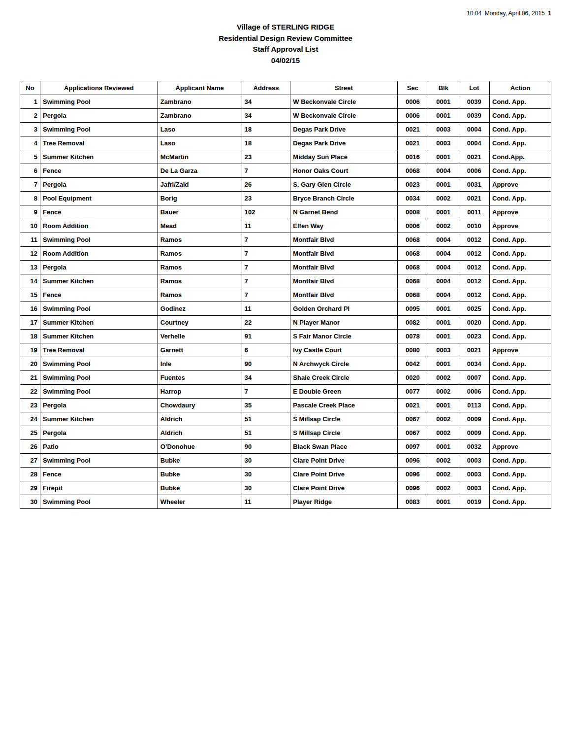10:04 Monday, April 06, 2015 1
Village of STERLING RIDGE
Residential Design Review Committee
Staff Approval List
04/02/15
| No | Applications Reviewed | Applicant Name | Address | Street | Sec | Blk | Lot | Action |
| --- | --- | --- | --- | --- | --- | --- | --- | --- |
| 1 | Swimming Pool | Zambrano | 34 | W Beckonvale Circle | 0006 | 0001 | 0039 | Cond. App. |
| 2 | Pergola | Zambrano | 34 | W Beckonvale Circle | 0006 | 0001 | 0039 | Cond. App. |
| 3 | Swimming Pool | Laso | 18 | Degas Park Drive | 0021 | 0003 | 0004 | Cond. App. |
| 4 | Tree Removal | Laso | 18 | Degas Park Drive | 0021 | 0003 | 0004 | Cond. App. |
| 5 | Summer Kitchen | McMartin | 23 | Midday Sun Place | 0016 | 0001 | 0021 | Cond.App. |
| 6 | Fence | De La Garza | 7 | Honor Oaks Court | 0068 | 0004 | 0006 | Cond. App. |
| 7 | Pergola | Jafri/Zaid | 26 | S. Gary Glen Circle | 0023 | 0001 | 0031 | Approve |
| 8 | Pool Equipment | Borig | 23 | Bryce Branch Circle | 0034 | 0002 | 0021 | Cond. App. |
| 9 | Fence | Bauer | 102 | N Garnet Bend | 0008 | 0001 | 0011 | Approve |
| 10 | Room Addition | Mead | 11 | Elfen Way | 0006 | 0002 | 0010 | Approve |
| 11 | Swimming Pool | Ramos | 7 | Montfair Blvd | 0068 | 0004 | 0012 | Cond. App. |
| 12 | Room Addition | Ramos | 7 | Montfair Blvd | 0068 | 0004 | 0012 | Cond. App. |
| 13 | Pergola | Ramos | 7 | Montfair Blvd | 0068 | 0004 | 0012 | Cond. App. |
| 14 | Summer Kitchen | Ramos | 7 | Montfair Blvd | 0068 | 0004 | 0012 | Cond. App. |
| 15 | Fence | Ramos | 7 | Montfair Blvd | 0068 | 0004 | 0012 | Cond. App. |
| 16 | Swimming Pool | Godinez | 11 | Golden Orchard Pl | 0095 | 0001 | 0025 | Cond. App. |
| 17 | Summer Kitchen | Courtney | 22 | N Player Manor | 0082 | 0001 | 0020 | Cond. App. |
| 18 | Summer Kitchen | Verhelle | 91 | S Fair Manor Circle | 0078 | 0001 | 0023 | Cond. App. |
| 19 | Tree Removal | Garnett | 6 | Ivy Castle Court | 0080 | 0003 | 0021 | Approve |
| 20 | Swimming Pool | Inle | 90 | N Archwyck Circle | 0042 | 0001 | 0034 | Cond. App. |
| 21 | Swimming Pool | Fuentes | 34 | Shale Creek Circle | 0020 | 0002 | 0007 | Cond. App. |
| 22 | Swimming Pool | Harrop | 7 | E Double Green | 0077 | 0002 | 0006 | Cond. App. |
| 23 | Pergola | Chowdaury | 35 | Pascale Creek Place | 0021 | 0001 | 0113 | Cond. App. |
| 24 | Summer Kitchen | Aldrich | 51 | S Millsap Circle | 0067 | 0002 | 0009 | Cond. App. |
| 25 | Pergola | Aldrich | 51 | S Millsap Circle | 0067 | 0002 | 0009 | Cond. App. |
| 26 | Patio | O’Donohue | 90 | Black Swan Place | 0097 | 0001 | 0032 | Approve |
| 27 | Swimming Pool | Bubke | 30 | Clare Point Drive | 0096 | 0002 | 0003 | Cond. App. |
| 28 | Fence | Bubke | 30 | Clare Point Drive | 0096 | 0002 | 0003 | Cond. App. |
| 29 | Firepit | Bubke | 30 | Clare Point Drive | 0096 | 0002 | 0003 | Cond. App. |
| 30 | Swimming Pool | Wheeler | 11 | Player Ridge | 0083 | 0001 | 0019 | Cond. App. |